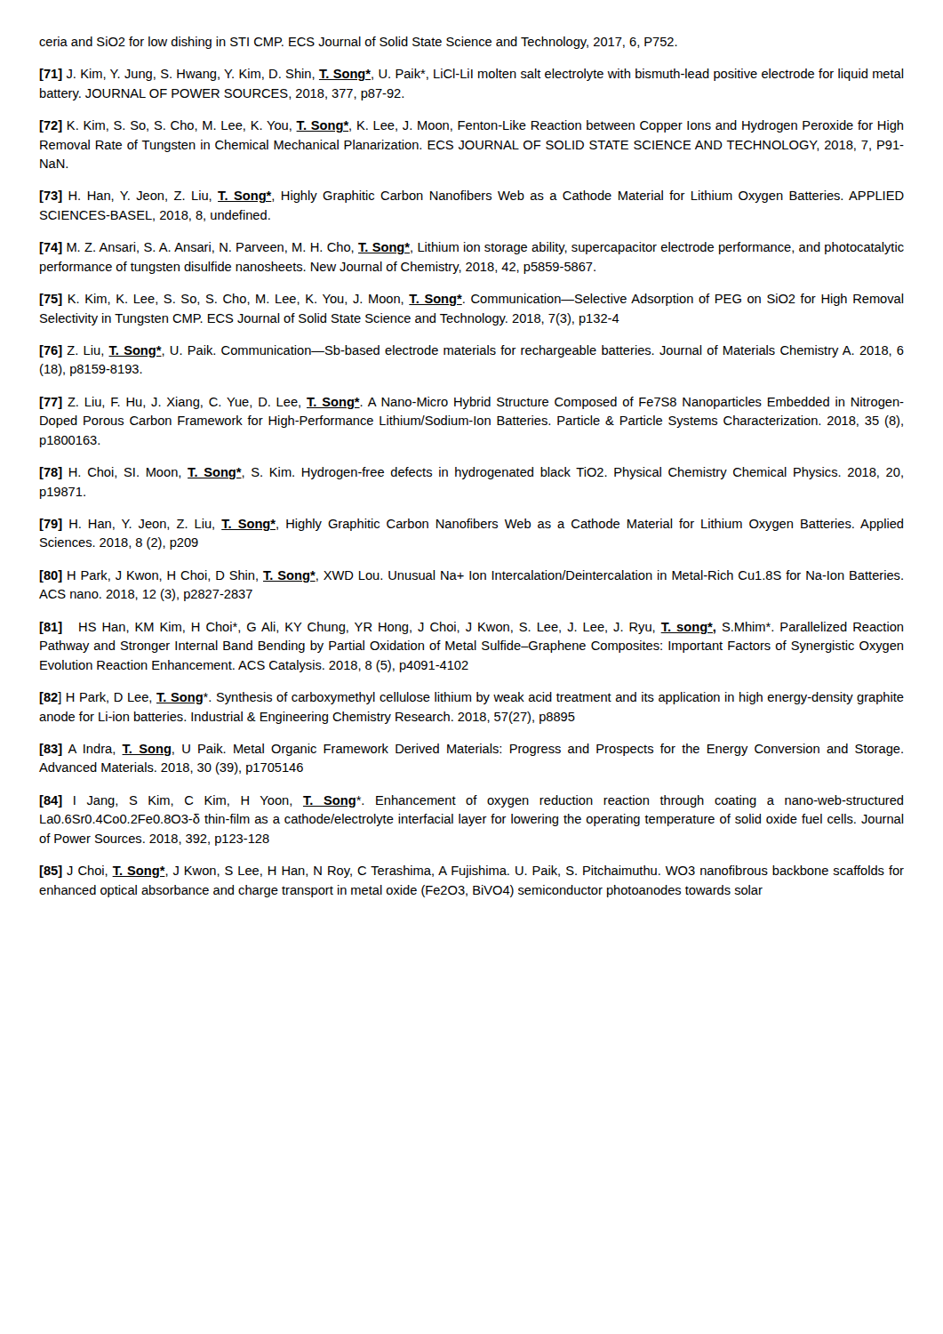ceria and SiO2 for low dishing in STI CMP. ECS Journal of Solid State Science and Technology, 2017, 6, P752.
[71] J. Kim, Y. Jung, S. Hwang, Y. Kim, D. Shin, T. Song*, U. Paik*, LiCl-LiI molten salt electrolyte with bismuth-lead positive electrode for liquid metal battery. JOURNAL OF POWER SOURCES, 2018, 377, p87-92.
[72] K. Kim, S. So, S. Cho, M. Lee, K. You, T. Song*, K. Lee, J. Moon, Fenton-Like Reaction between Copper Ions and Hydrogen Peroxide for High Removal Rate of Tungsten in Chemical Mechanical Planarization. ECS JOURNAL OF SOLID STATE SCIENCE AND TECHNOLOGY, 2018, 7, P91-NaN.
[73] H. Han, Y. Jeon, Z. Liu, T. Song*, Highly Graphitic Carbon Nanofibers Web as a Cathode Material for Lithium Oxygen Batteries. APPLIED SCIENCES-BASEL, 2018, 8, undefined.
[74] M. Z. Ansari, S. A. Ansari, N. Parveen, M. H. Cho, T. Song*, Lithium ion storage ability, supercapacitor electrode performance, and photocatalytic performance of tungsten disulfide nanosheets. New Journal of Chemistry, 2018, 42, p5859-5867.
[75] K. Kim, K. Lee, S. So, S. Cho, M. Lee, K. You, J. Moon, T. Song*. Communication—Selective Adsorption of PEG on SiO2 for High Removal Selectivity in Tungsten CMP. ECS Journal of Solid State Science and Technology. 2018, 7(3), p132-4
[76] Z. Liu, T. Song*, U. Paik. Communication—Sb-based electrode materials for rechargeable batteries. Journal of Materials Chemistry A. 2018, 6 (18), p8159-8193.
[77] Z. Liu, F. Hu, J. Xiang, C. Yue, D. Lee, T. Song*. A Nano‐Micro Hybrid Structure Composed of Fe7S8 Nanoparticles Embedded in Nitrogen‐Doped Porous Carbon Framework for High‐Performance Lithium/Sodium‐Ion Batteries. Particle & Particle Systems Characterization. 2018, 35 (8), p1800163.
[78] H. Choi, SI. Moon, T. Song*, S. Kim. Hydrogen-free defects in hydrogenated black TiO2. Physical Chemistry Chemical Physics. 2018, 20, p19871.
[79] H. Han, Y. Jeon, Z. Liu, T. Song*, Highly Graphitic Carbon Nanofibers Web as a Cathode Material for Lithium Oxygen Batteries. Applied Sciences. 2018, 8 (2), p209
[80] H Park, J Kwon, H Choi, D Shin, T. Song*, XWD Lou. Unusual Na+ Ion Intercalation/Deintercalation in Metal-Rich Cu1.8S for Na-Ion Batteries. ACS nano. 2018, 12 (3), p2827-2837
[81] HS Han, KM Kim, H Choi*, G Ali, KY Chung, YR Hong, J Choi, J Kwon, S. Lee, J. Lee, J. Ryu, T. song*, S.Mhim*. Parallelized Reaction Pathway and Stronger Internal Band Bending by Partial Oxidation of Metal Sulfide–Graphene Composites: Important Factors of Synergistic Oxygen Evolution Reaction Enhancement. ACS Catalysis. 2018, 8 (5), p4091-4102
[82] H Park, D Lee, T. Song*. Synthesis of carboxymethyl cellulose lithium by weak acid treatment and its application in high energy-density graphite anode for Li-ion batteries. Industrial & Engineering Chemistry Research. 2018, 57(27), p8895
[83] A Indra, T. Song, U Paik. Metal Organic Framework Derived Materials: Progress and Prospects for the Energy Conversion and Storage. Advanced Materials. 2018, 30 (39), p1705146
[84] I Jang, S Kim, C Kim, H Yoon, T. Song*. Enhancement of oxygen reduction reaction through coating a nano-web-structured La0.6Sr0.4Co0.2Fe0.8O3-δ thin-film as a cathode/electrolyte interfacial layer for lowering the operating temperature of solid oxide fuel cells. Journal of Power Sources. 2018, 392, p123-128
[85] J Choi, T. Song*, J Kwon, S Lee, H Han, N Roy, C Terashima, A Fujishima. U. Paik, S. Pitchaimuthu. WO3 nanofibrous backbone scaffolds for enhanced optical absorbance and charge transport in metal oxide (Fe2O3, BiVO4) semiconductor photoanodes towards solar